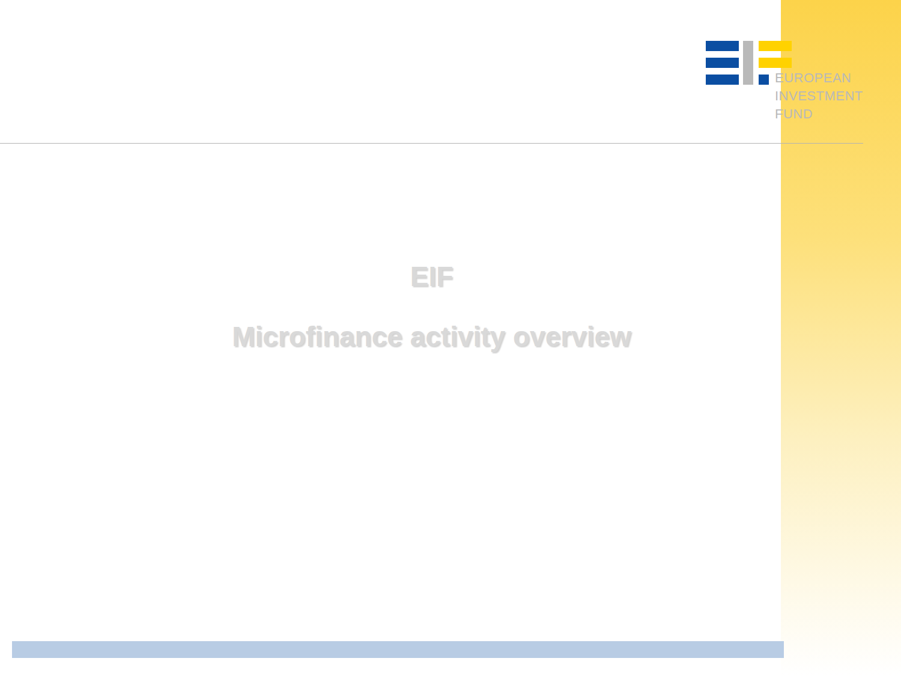EUROPEAN
INVESTMENT
FUND
EIF
Microfinance activity overview